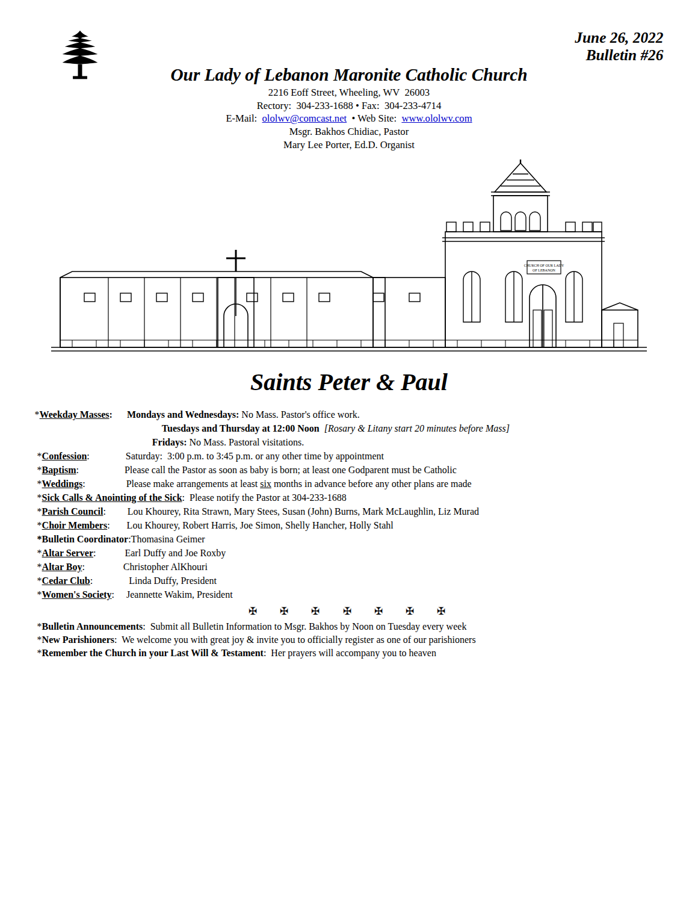June 26, 2022
Bulletin #26
Our Lady of Lebanon Maronite Catholic Church
2216 Eoff Street, Wheeling, WV 26003
Rectory: 304-233-1688 • Fax: 304-233-4714
E-Mail: ololwv@comcast.net • Web Site: www.ololwv.com
Msgr. Bakhos Chidiac, Pastor
Mary Lee Porter, Ed.D. Organist
CHURCH OF OUR LADY OF LEBANON
Saints Peter & Paul
*Weekday Masses: Mondays and Wednesdays: No Mass. Pastor's office work.
Tuesdays and Thursday at 12:00 Noon [Rosary & Litany start 20 minutes before Mass]
Fridays: No Mass. Pastoral visitations.
*Confession: Saturday: 3:00 p.m. to 3:45 p.m. or any other time by appointment
*Baptism: Please call the Pastor as soon as baby is born; at least one Godparent must be Catholic
*Weddings: Please make arrangements at least six months in advance before any other plans are made
*Sick Calls & Anointing of the Sick: Please notify the Pastor at 304-233-1688
*Parish Council: Lou Khourey, Rita Strawn, Mary Stees, Susan (John) Burns, Mark McLaughlin, Liz Murad
*Choir Members: Lou Khourey, Robert Harris, Joe Simon, Shelly Hancher, Holly Stahl
*Bulletin Coordinator:Thomasina Geimer
*Altar Server: Earl Duffy and Joe Roxby
*Altar Boy: Christopher AlKhouri
*Cedar Club: Linda Duffy, President
*Women's Society: Jeannette Wakim, President
✠✠✠✠✠✠✠
*Bulletin Announcements: Submit all Bulletin Information to Msgr. Bakhos by Noon on Tuesday every week
*New Parishioners: We welcome you with great joy & invite you to officially register as one of our parishioners
*Remember the Church in your Last Will & Testament: Her prayers will accompany you to heaven